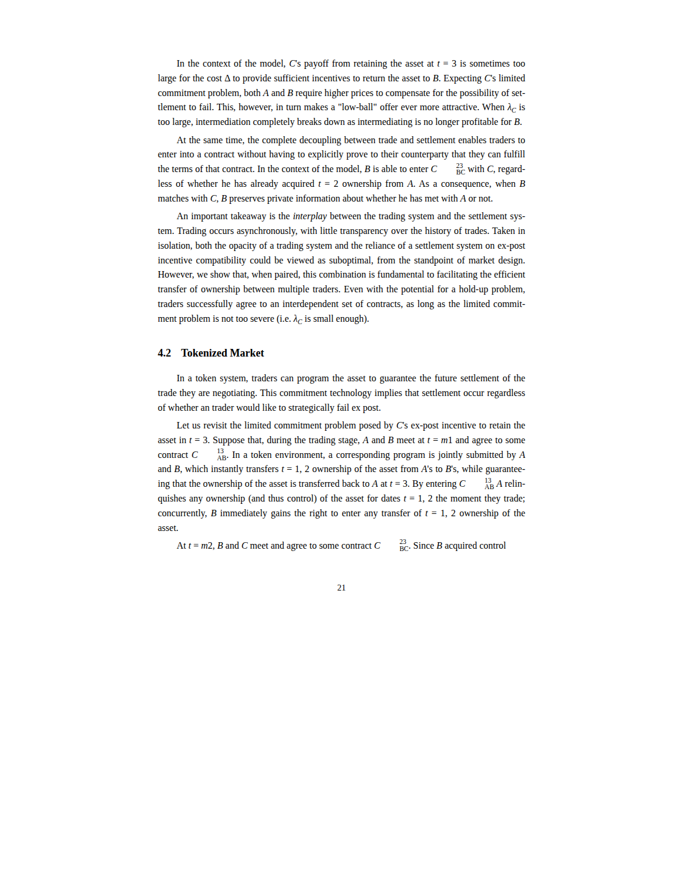In the context of the model, C's payoff from retaining the asset at t = 3 is sometimes too large for the cost Δ to provide sufficient incentives to return the asset to B. Expecting C's limited commitment problem, both A and B require higher prices to compensate for the possibility of settlement to fail. This, however, in turn makes a "low-ball" offer ever more attractive. When λC is too large, intermediation completely breaks down as intermediating is no longer profitable for B.
At the same time, the complete decoupling between trade and settlement enables traders to enter into a contract without having to explicitly prove to their counterparty that they can fulfill the terms of that contract. In the context of the model, B is able to enter C 23 BC with C, regardless of whether he has already acquired t = 2 ownership from A. As a consequence, when B matches with C, B preserves private information about whether he has met with A or not.
An important takeaway is the interplay between the trading system and the settlement system. Trading occurs asynchronously, with little transparency over the history of trades. Taken in isolation, both the opacity of a trading system and the reliance of a settlement system on ex-post incentive compatibility could be viewed as suboptimal, from the standpoint of market design. However, we show that, when paired, this combination is fundamental to facilitating the efficient transfer of ownership between multiple traders. Even with the potential for a hold-up problem, traders successfully agree to an interdependent set of contracts, as long as the limited commitment problem is not too severe (i.e. λC is small enough).
4.2 Tokenized Market
In a token system, traders can program the asset to guarantee the future settlement of the trade they are negotiating. This commitment technology implies that settlement occur regardless of whether an trader would like to strategically fail ex post.
Let us revisit the limited commitment problem posed by C's ex-post incentive to retain the asset in t = 3. Suppose that, during the trading stage, A and B meet at t = m1 and agree to some contract C 13 AB. In a token environment, a corresponding program is jointly submitted by A and B, which instantly transfers t = 1, 2 ownership of the asset from A's to B's, while guaranteeing that the ownership of the asset is transferred back to A at t = 3. By entering C 13 AB A relinquishes any ownership (and thus control) of the asset for dates t = 1, 2 the moment they trade; concurrently, B immediately gains the right to enter any transfer of t = 1, 2 ownership of the asset.
At t = m2, B and C meet and agree to some contract C 23 BC. Since B acquired control
21